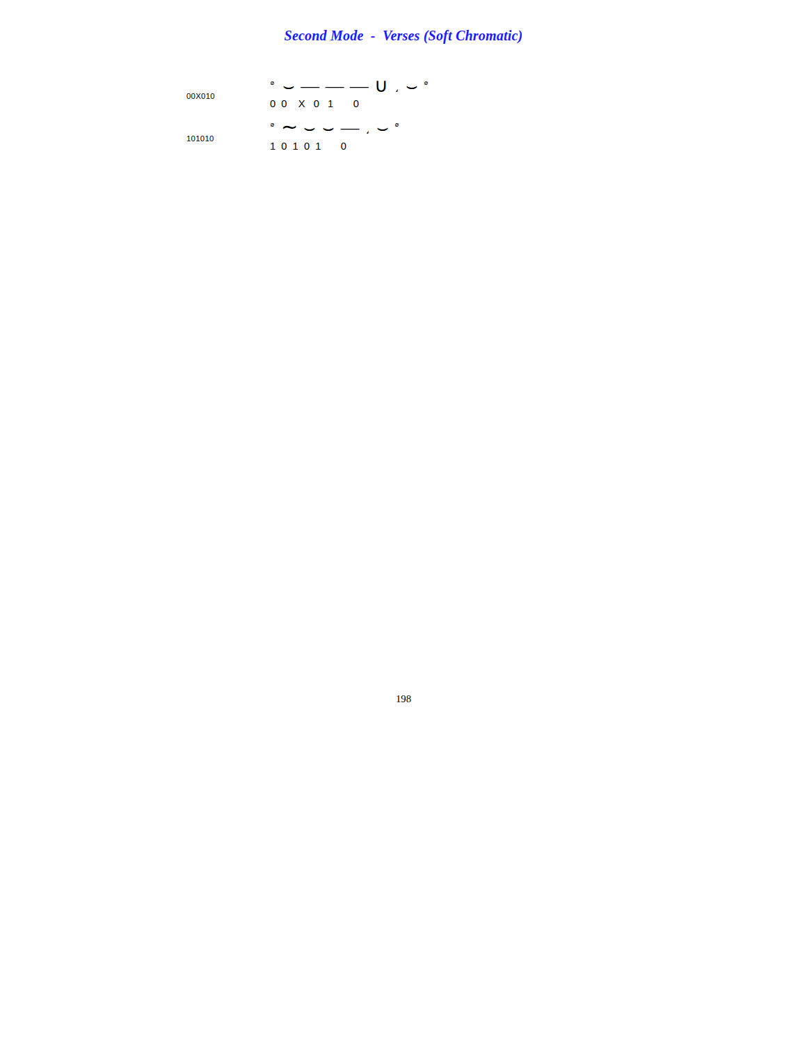Second Mode - Verses (Soft Chromatic)
00X010
𝆩 ⌣ — — — ∪ ͵ ⌣ 𝆩
0 0 X 0 1 0
101010
𝆩 ∼ ⌣ ⌣ — ͵ ⌣ 𝆩
1 0 1 0 1 0
198